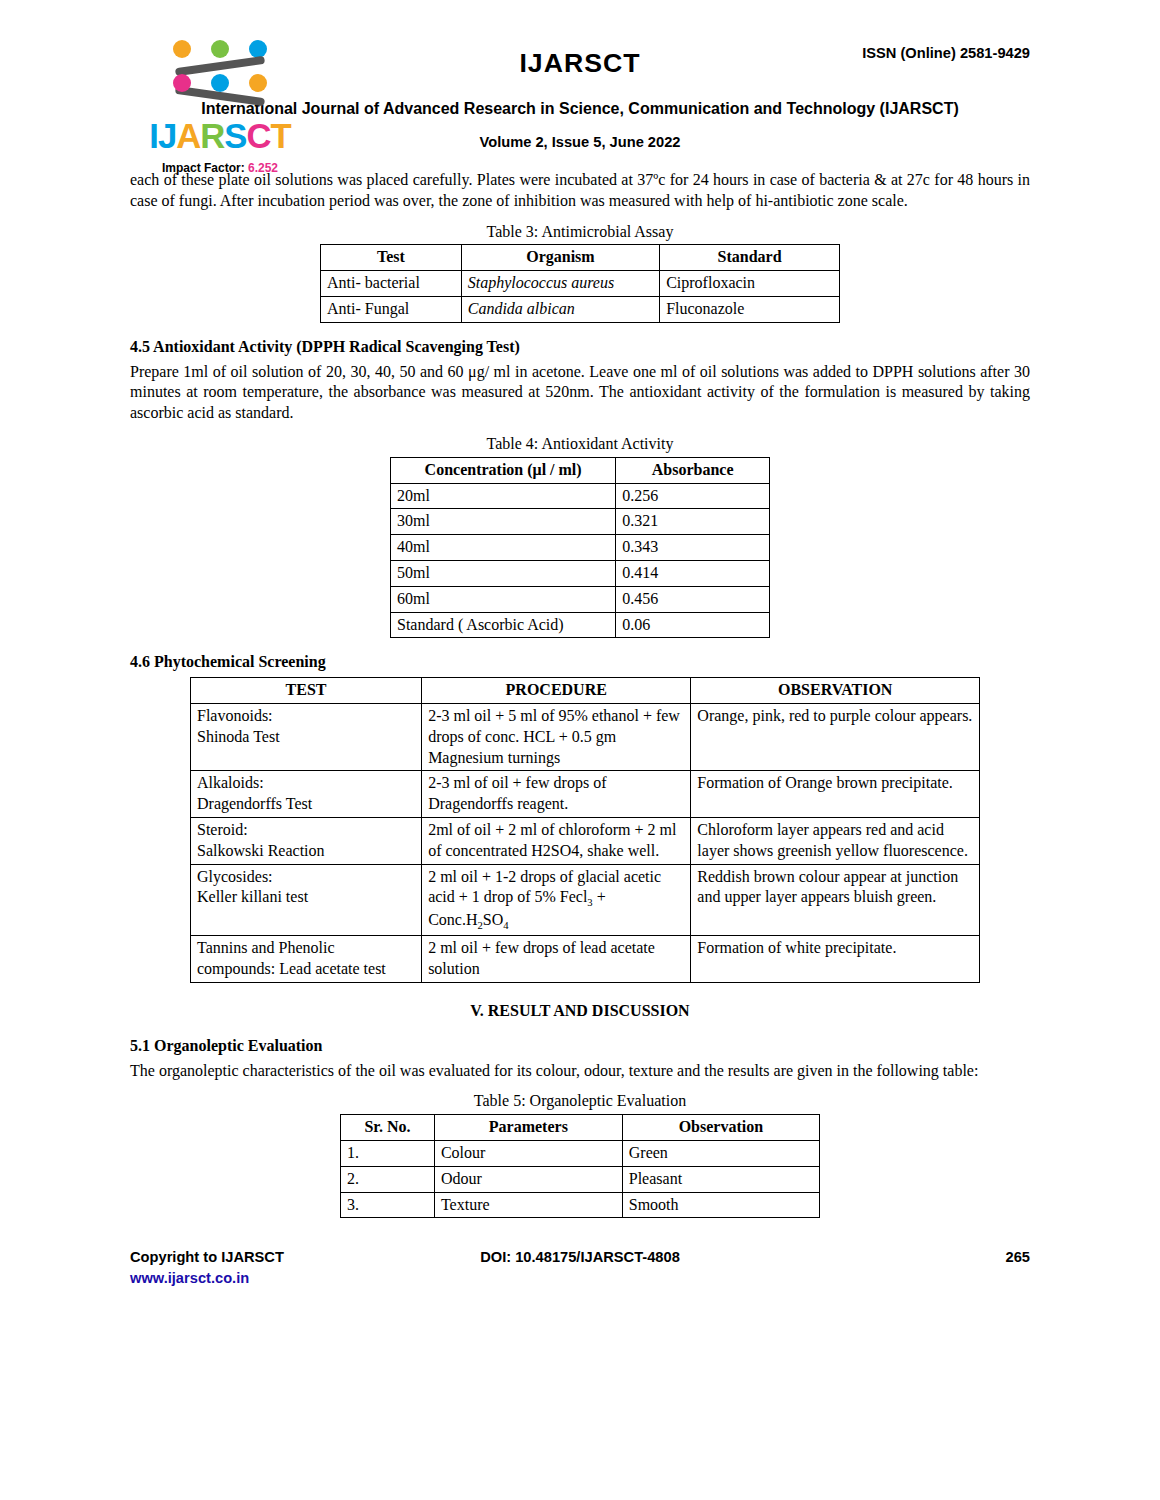IJ ARSCT
Impact Factor: 6.252
ISSN (Online) 2581-9429
IJARSCT
International Journal of Advanced Research in Science, Communication and Technology (IJARSCT)
Volume 2, Issue 5, June 2022
each of these plate oil solutions was placed carefully. Plates were incubated at 37ºc for 24 hours in case of bacteria & at 27c for 48 hours in case of fungi. After incubation period was over, the zone of inhibition was measured with help of hi-antibiotic zone scale.
Table 3: Antimicrobial Assay
| Test | Organism | Standard |
| --- | --- | --- |
| Anti- bacterial | Staphylococcus aureus | Ciprofloxacin |
| Anti- Fungal | Candida albican | Fluconazole |
4.5 Antioxidant Activity (DPPH Radical Scavenging Test)
Prepare 1ml of oil solution of 20, 30, 40, 50 and 60 μg/ ml in acetone. Leave one ml of oil solutions was added to DPPH solutions after 30 minutes at room temperature, the absorbance was measured at 520nm. The antioxidant activity of the formulation is measured by taking ascorbic acid as standard.
Table 4: Antioxidant Activity
| Concentration (μl / ml) | Absorbance |
| --- | --- |
| 20ml | 0.256 |
| 30ml | 0.321 |
| 40ml | 0.343 |
| 50ml | 0.414 |
| 60ml | 0.456 |
| Standard ( Ascorbic Acid) | 0.06 |
4.6 Phytochemical Screening
| TEST | PROCEDURE | OBSERVATION |
| --- | --- | --- |
| Flavonoids: Shinoda Test | 2-3 ml oil + 5 ml of 95% ethanol + few drops of conc. HCL + 0.5 gm Magnesium turnings | Orange, pink, red to purple colour appears. |
| Alkaloids: Dragendorffs Test | 2-3 ml of oil + few drops of Dragendorffs reagent. | Formation of Orange brown precipitate. |
| Steroid: Salkowski Reaction | 2ml of oil + 2 ml of chloroform + 2 ml of concentrated H2SO4, shake well. | Chloroform layer appears red and acid layer shows greenish yellow fluorescence. |
| Glycosides: Keller killani test | 2 ml oil + 1-2 drops of glacial acetic acid + 1 drop of 5% Fecl 3 + Conc.H 2 SO 4 | Reddish brown colour appear at junction and upper layer appears bluish green. |
| Tannins and Phenolic compounds: Lead acetate test | 2 ml oil + few drops of lead acetate solution | Formation of white precipitate. |
V. RESULT AND DISCUSSION
5.1 Organoleptic Evaluation
The organoleptic characteristics of the oil was evaluated for its colour, odour, texture and the results are given in the following table:
Table 5: Organoleptic Evaluation
| Sr. No. | Parameters | Observation |
| --- | --- | --- |
| 1. | Colour | Green |
| 2. | Odour | Pleasant |
| 3. | Texture | Smooth |
Copyright to IJARSCT www.ijarsct.co.in
DOI: 10.48175/IJARSCT-4808
265